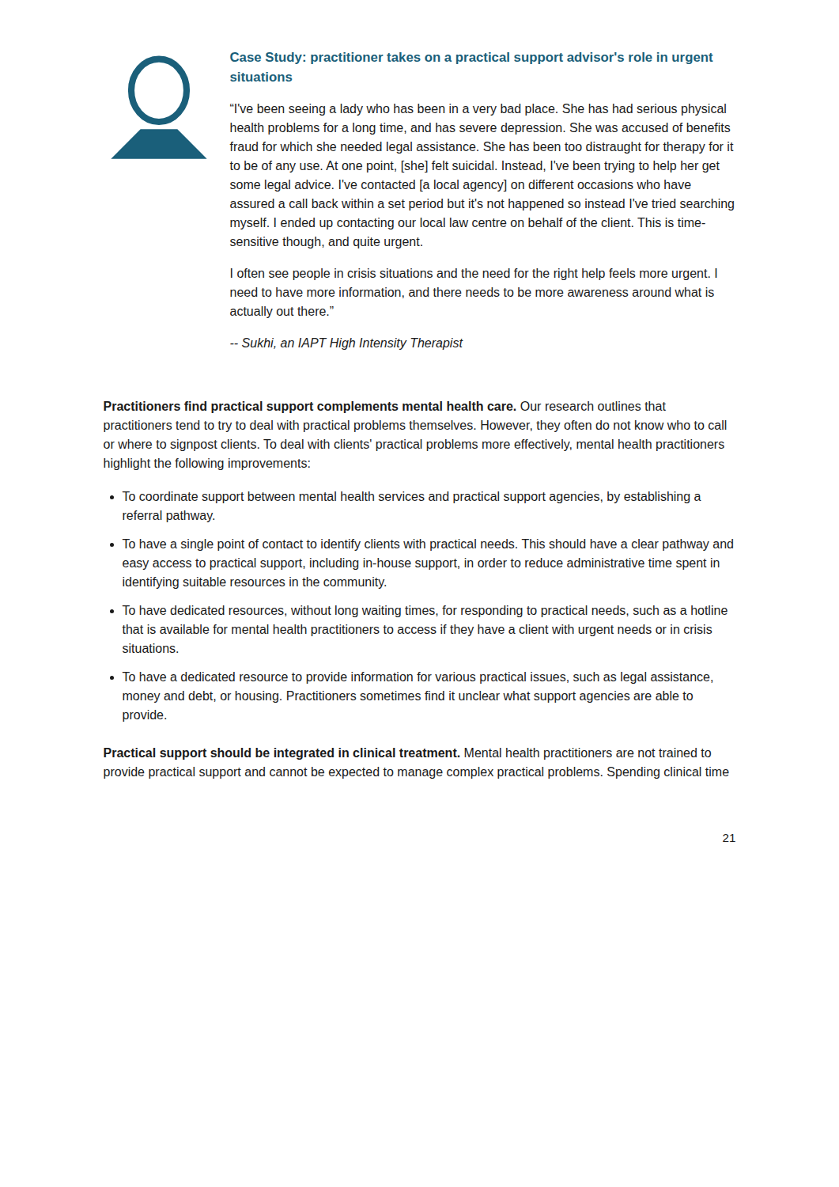Case Study: practitioner takes on a practical support advisor's role in urgent situations
“I've been seeing a lady who has been in a very bad place. She has had serious physical health problems for a long time, and has severe depression. She was accused of benefits fraud for which she needed legal assistance. She has been too distraught for therapy for it to be of any use. At one point, [she] felt suicidal. Instead, I've been trying to help her get some legal advice. I've contacted [a local agency] on different occasions who have assured a call back within a set period but it's not happened so instead I've tried searching myself. I ended up contacting our local law centre on behalf of the client. This is time-sensitive though, and quite urgent.
I often see people in crisis situations and the need for the right help feels more urgent. I need to have more information, and there needs to be more awareness around what is actually out there.”
-- Sukhi, an IAPT High Intensity Therapist
Practitioners find practical support complements mental health care. Our research outlines that practitioners tend to try to deal with practical problems themselves. However, they often do not know who to call or where to signpost clients. To deal with clients' practical problems more effectively, mental health practitioners highlight the following improvements:
To coordinate support between mental health services and practical support agencies, by establishing a referral pathway.
To have a single point of contact to identify clients with practical needs. This should have a clear pathway and easy access to practical support, including in-house support, in order to reduce administrative time spent in identifying suitable resources in the community.
To have dedicated resources, without long waiting times, for responding to practical needs, such as a hotline that is available for mental health practitioners to access if they have a client with urgent needs or in crisis situations.
To have a dedicated resource to provide information for various practical issues, such as legal assistance, money and debt, or housing. Practitioners sometimes find it unclear what support agencies are able to provide.
Practical support should be integrated in clinical treatment. Mental health practitioners are not trained to provide practical support and cannot be expected to manage complex practical problems. Spending clinical time
21